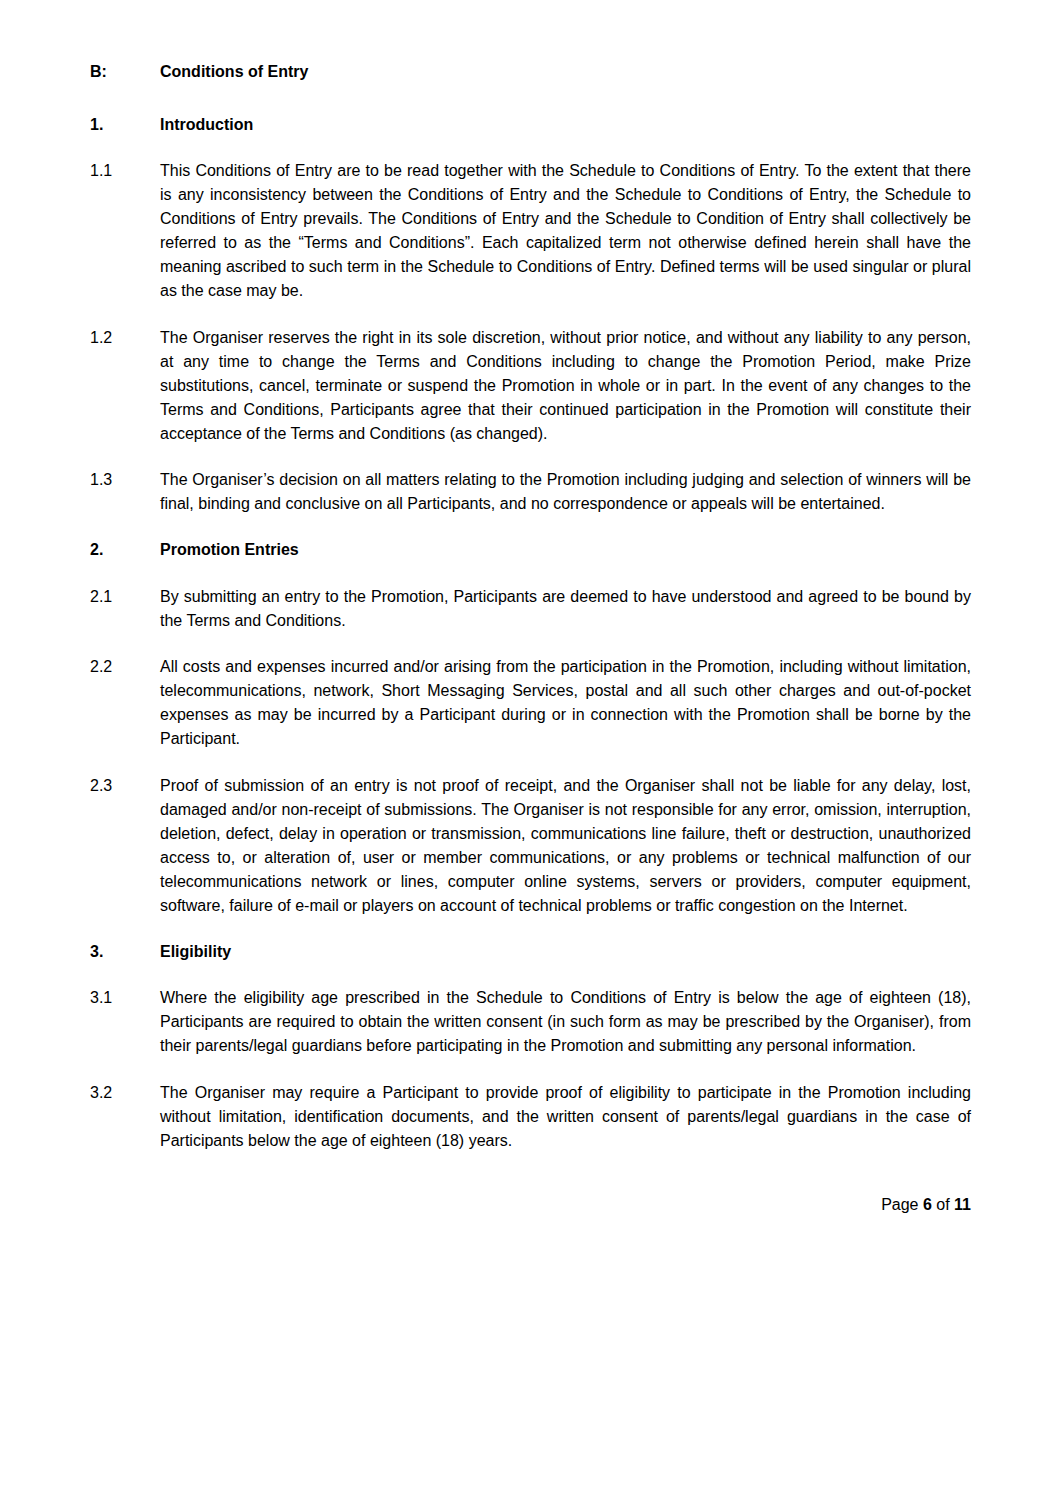B: Conditions of Entry
1. Introduction
1.1 This Conditions of Entry are to be read together with the Schedule to Conditions of Entry. To the extent that there is any inconsistency between the Conditions of Entry and the Schedule to Conditions of Entry, the Schedule to Conditions of Entry prevails. The Conditions of Entry and the Schedule to Condition of Entry shall collectively be referred to as the “Terms and Conditions”. Each capitalized term not otherwise defined herein shall have the meaning ascribed to such term in the Schedule to Conditions of Entry. Defined terms will be used singular or plural as the case may be.
1.2 The Organiser reserves the right in its sole discretion, without prior notice, and without any liability to any person, at any time to change the Terms and Conditions including to change the Promotion Period, make Prize substitutions, cancel, terminate or suspend the Promotion in whole or in part. In the event of any changes to the Terms and Conditions, Participants agree that their continued participation in the Promotion will constitute their acceptance of the Terms and Conditions (as changed).
1.3 The Organiser’s decision on all matters relating to the Promotion including judging and selection of winners will be final, binding and conclusive on all Participants, and no correspondence or appeals will be entertained.
2. Promotion Entries
2.1 By submitting an entry to the Promotion, Participants are deemed to have understood and agreed to be bound by the Terms and Conditions.
2.2 All costs and expenses incurred and/or arising from the participation in the Promotion, including without limitation, telecommunications, network, Short Messaging Services, postal and all such other charges and out-of-pocket expenses as may be incurred by a Participant during or in connection with the Promotion shall be borne by the Participant.
2.3 Proof of submission of an entry is not proof of receipt, and the Organiser shall not be liable for any delay, lost, damaged and/or non-receipt of submissions. The Organiser is not responsible for any error, omission, interruption, deletion, defect, delay in operation or transmission, communications line failure, theft or destruction, unauthorized access to, or alteration of, user or member communications, or any problems or technical malfunction of our telecommunications network or lines, computer online systems, servers or providers, computer equipment, software, failure of e-mail or players on account of technical problems or traffic congestion on the Internet.
3. Eligibility
3.1 Where the eligibility age prescribed in the Schedule to Conditions of Entry is below the age of eighteen (18), Participants are required to obtain the written consent (in such form as may be prescribed by the Organiser), from their parents/legal guardians before participating in the Promotion and submitting any personal information.
3.2 The Organiser may require a Participant to provide proof of eligibility to participate in the Promotion including without limitation, identification documents, and the written consent of parents/legal guardians in the case of Participants below the age of eighteen (18) years.
Page 6 of 11